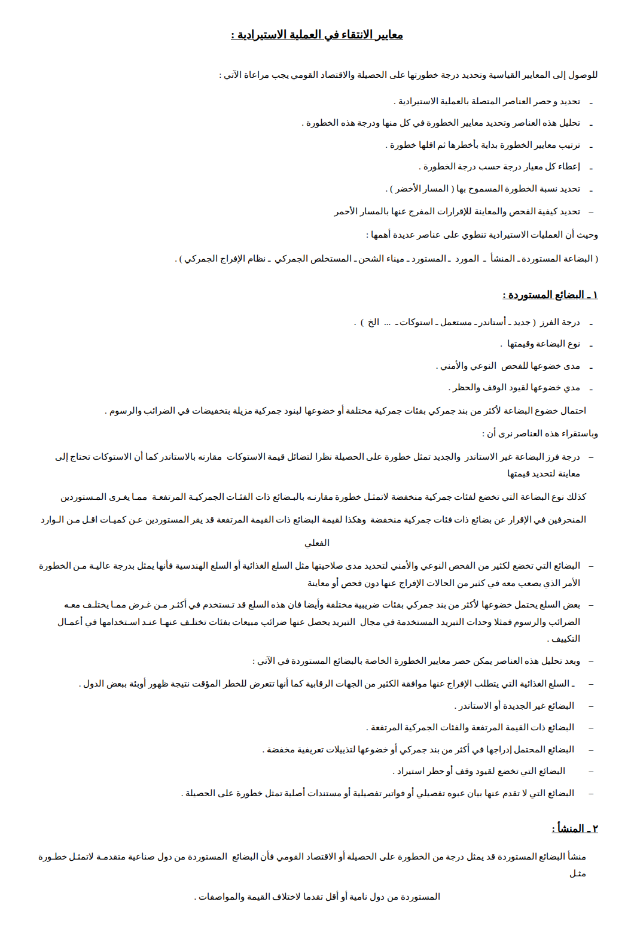معايير الانتقاء في العملية الاستيرادية :
للوصول إلى المعايير القياسية وتحديد درجة خطورتها على الحصيلة والاقتصاد القومي يجب مراعاة الآتي :
تحديد و حصر العناصر المتصلة بالعملية الاستيرادية .
تحليل هذه العناصر وتحديد معايير الخطورة في كل منها ودرجة هذه الخطورة .
ترتيب معايير الخطورة بداية بأخطرها ثم اقلها خطورة .
إعطاء كل معيار درجة حسب درجة الخطورة .
تحديد نسبة الخطورة المسموح بها ( المسار الأخضر ) .
تحديد كيفية الفحص والمعاينة للإقرارات المفرج عنها بالمسار الأحمر
وحيث أن العمليات الاستيرادية تنطوي على عناصر عديدة أهمها :
( البضاعة المستوردة ـ المنشأ ـ المورد ـ المستورد ـ ميناء الشحن ـ المستخلص الجمركي ـ نظام الإفراج الجمركي ) .
١ ـ البضائع المستوردة :
درجة الفرز ( جديد ـ أستاندر ـ مستعمل ـ استوكات ـ ... الخ ) .
نوع البضاعة وقيمتها .
مدى خضوعها للفحص النوعي والأمني .
مدي خضوعها لقيود الوقف والحظر .
احتمال خضوع البضاعة لأكثر من بند جمركي بفئات جمركية مختلفة أو خضوعها لبنود جمركية مزيلة بتخفيضات في الضرائب والرسوم .
وباستقراء هذه العناصر نرى أن :
درجة فرز البضاعة غير الاستاندر والجديد تمثل خطورة على الحصيلة نظرا لتضائل قيمة الاستوكات مقارنه بالاستاندر كما أن الاستوكات تحتاج إلى معاينة لتحديد قيمتها
كذلك نوع البضاعة التي تخضع لفئات جمركية منخفضة لاتمثـل خطورة مقارنـه بالبـضائع ذات الفئـات الجمركيـة المرتفعـة ممـا يغـرى المـستوردين
المنحرفين في الإقرار عن بضائع ذات فئات جمركية منخفضة وهكذا لقيمة البضائع ذات القيمة المرتفعة قد يقر المستوردين عـن كميـات اقـل مـن الـوارد
الفعلي
البضائع التي تخضع لكثير من الفحص النوعي والأمني لتحديد مدى صلاحيتها مثل السلع الغذائية أو السلع الهندسية فأنها يمثل بدرجة عاليـة مـن الخطورة الأمر الذي يصعب معه في كثير من الحالات الإفراج عنها دون فحص أو معاينة
بعض السلع يحتمل خضوعها لأكثر من بند جمركي بفئات ضريبية مختلفة وأيضا فان هذه السلع قد تـستخدم في أكثـر مـن غـرض ممـا يختلـف معـه الضرائب والرسوم فمثلا وحدات التبريد المستخدمة في مجال التبريد يحصل عنها ضرائب مبيعات بفئات تختلـف عنهـا عنـد اسـتخدامها في أعمـال التكييف .
وبعد تحليل هذه العناصر يمكن حصر معايير الخطورة الخاصة بالبضائع المستوردة في الآتي :
ـ السلع الغذائية التي يتطلب الإفراج عنها موافقة الكثير من الجهات الرقابية كما أنها تتعرض للخطر المؤقت نتيجة ظهور أوبئة ببعض الدول .
البضائع غير الجديدة أو الاستاندر .
البضائع ذات القيمة المرتفعة والفئات الجمركية المرتفعة .
البضائع المحتمل إدراجها في أكثر من بند جمركي أو خضوعها لتذييلات تعريفية مخفضة .
البضائع التي تخضع لقيود وقف أو حظر استيراد .
البضائع التي لا تقدم عنها بيان عبوه تفصيلي أو فواتير تفصيلية أو مستندات أصلية تمثل خطورة على الحصيلة .
٢ ـ المنشأ :
منشأ البضائع المستوردة قد يمثل درجة من الخطورة على الحصيلة أو الاقتصاد القومي فأن البضائع المستوردة من دول صناعية متقدمـة لاتمثـل خطـورة مثـل
المستوردة من دول نامية أو أقل تقدما لاختلاف القيمة والمواصفات .